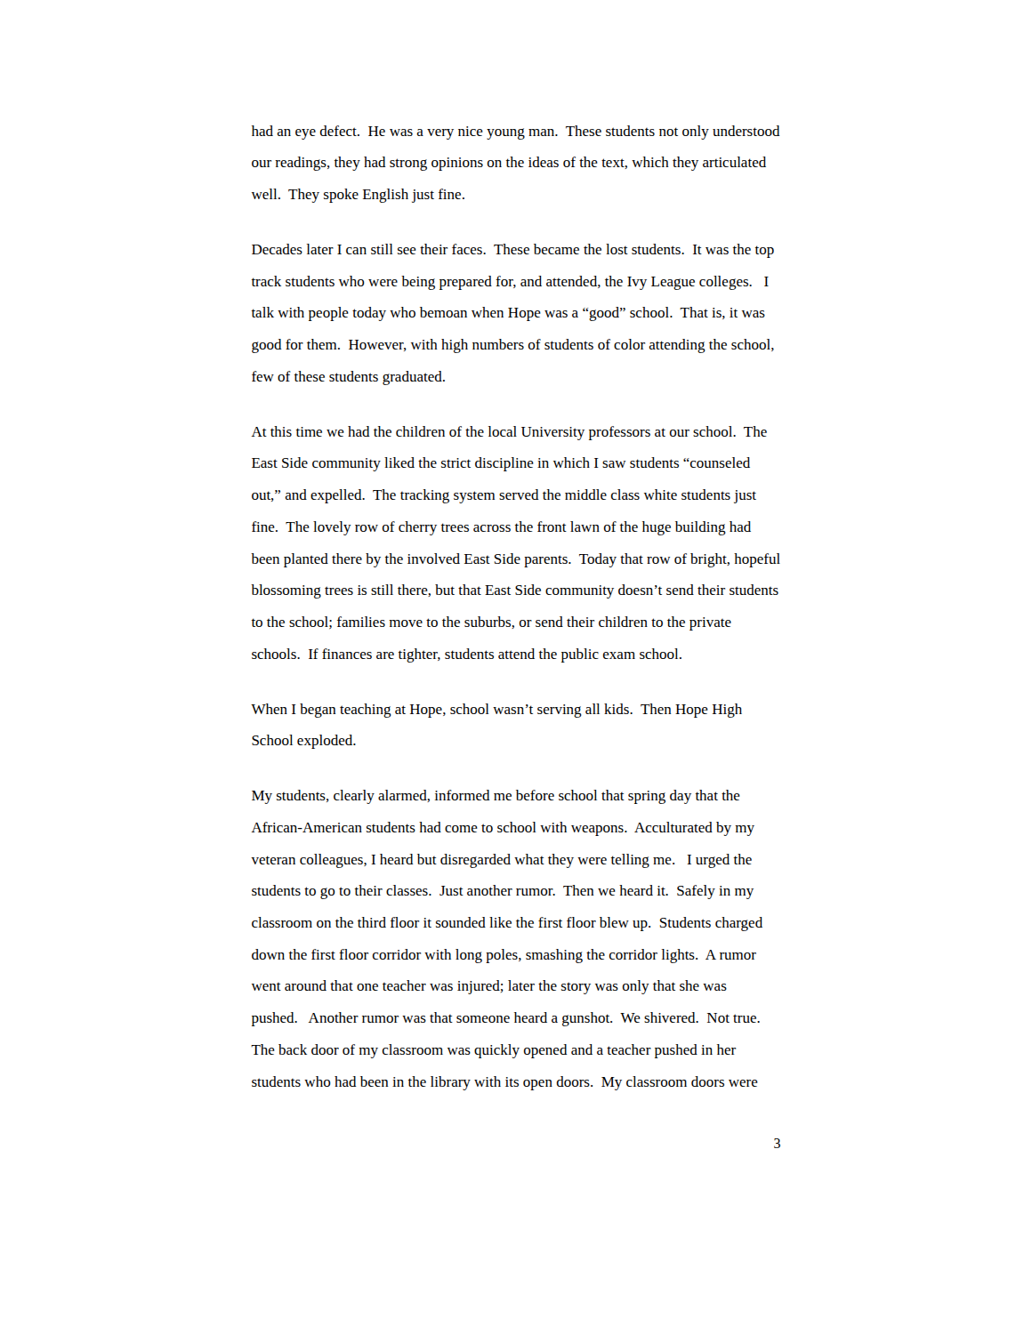had an eye defect. He was a very nice young man. These students not only understood our readings, they had strong opinions on the ideas of the text, which they articulated well. They spoke English just fine.
Decades later I can still see their faces. These became the lost students. It was the top track students who were being prepared for, and attended, the Ivy League colleges. I talk with people today who bemoan when Hope was a “good” school. That is, it was good for them. However, with high numbers of students of color attending the school, few of these students graduated.
At this time we had the children of the local University professors at our school. The East Side community liked the strict discipline in which I saw students “counseled out,” and expelled. The tracking system served the middle class white students just fine. The lovely row of cherry trees across the front lawn of the huge building had been planted there by the involved East Side parents. Today that row of bright, hopeful blossoming trees is still there, but that East Side community doesn’t send their students to the school; families move to the suburbs, or send their children to the private schools. If finances are tighter, students attend the public exam school.
When I began teaching at Hope, school wasn’t serving all kids. Then Hope High School exploded.
My students, clearly alarmed, informed me before school that spring day that the African-American students had come to school with weapons. Acculturated by my veteran colleagues, I heard but disregarded what they were telling me. I urged the students to go to their classes. Just another rumor. Then we heard it. Safely in my classroom on the third floor it sounded like the first floor blew up. Students charged down the first floor corridor with long poles, smashing the corridor lights. A rumor went around that one teacher was injured; later the story was only that she was pushed. Another rumor was that someone heard a gunshot. We shivered. Not true. The back door of my classroom was quickly opened and a teacher pushed in her students who had been in the library with its open doors. My classroom doors were
3